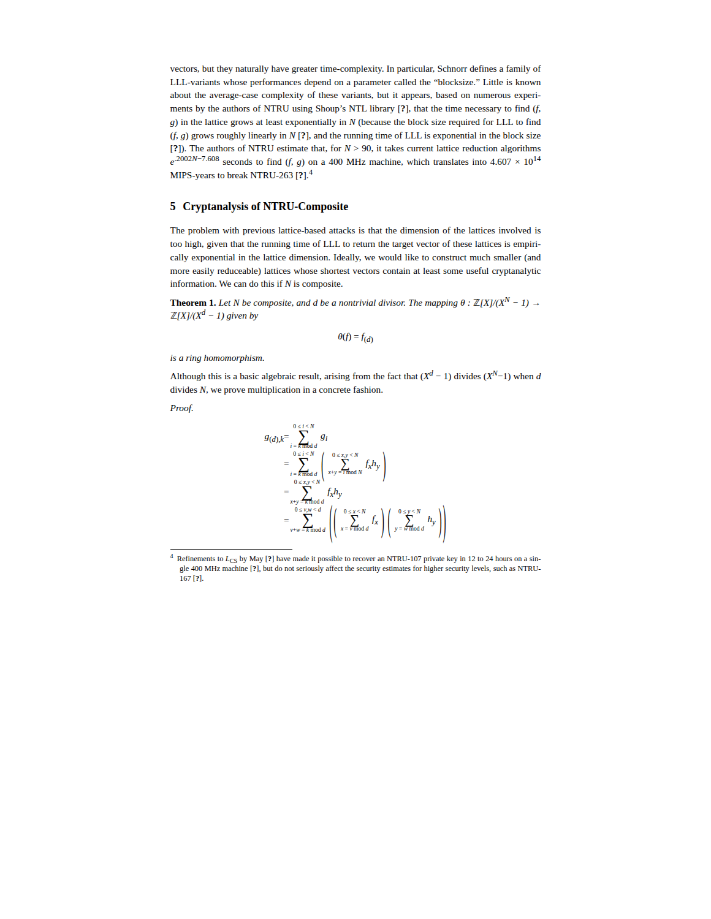vectors, but they naturally have greater time-complexity. In particular, Schnorr defines a family of LLL-variants whose performances depend on a parameter called the “blocksize.” Little is known about the average-case complexity of these variants, but it appears, based on numerous experiments by the authors of NTRU using Shoup’s NTL library [?], that the time necessary to find (f, g) in the lattice grows at least exponentially in N (because the block size required for LLL to find (f, g) grows roughly linearly in N [?], and the running time of LLL is exponential in the block size [?]). The authors of NTRU estimate that, for N > 90, it takes current lattice reduction algorithms e.2002N−7.608 seconds to find (f, g) on a 400 MHz machine, which translates into 4.607 × 1014 MIPS-years to break NTRU-263 [?].4
5 Cryptanalysis of NTRU-Composite
The problem with previous lattice-based attacks is that the dimension of the lattices involved is too high, given that the running time of LLL to return the target vector of these lattices is empirically exponential in the lattice dimension. Ideally, we would like to construct much smaller (and more easily reduceable) lattices whose shortest vectors contain at least some useful cryptanalytic information. We can do this if N is composite.
Theorem 1. Let N be composite, and d be a nontrivial divisor. The mapping θ : ℤ[X]/(XN − 1) → ℤ[X]/(Xd − 1) given by
θ(f) = f(d)
is a ring homomorphism.
Although this is a basic algebraic result, arising from the fact that (Xd − 1) divides (XN−1) when d divides N, we prove multiplication in a concrete fashion.
Proof.
| g ( d ), k | = | 0 ≤ i < N ∑ i = k mod d g i |
| | = | 0 ≤ i < N ∑ i = k mod d ( 0 ≤ x , y < N ∑ x + y = i mod N f x h y ) |
| | = | 0 ≤ x , y < N ∑ x + y = k mod d f x h y |
| | = | 0 ≤ v , w < d ∑ v + w = k mod d ( ( 0 ≤ x < N ∑ x = v mod d f x ) ( 0 ≤ y < N ∑ y = w mod d h y ) ) |
4 Refinements to LCS by May [?] have made it possible to recover an NTRU-107 private key in 12 to 24 hours on a single 400 MHz machine [?], but do not seriously affect the security estimates for higher security levels, such as NTRU-167 [?].